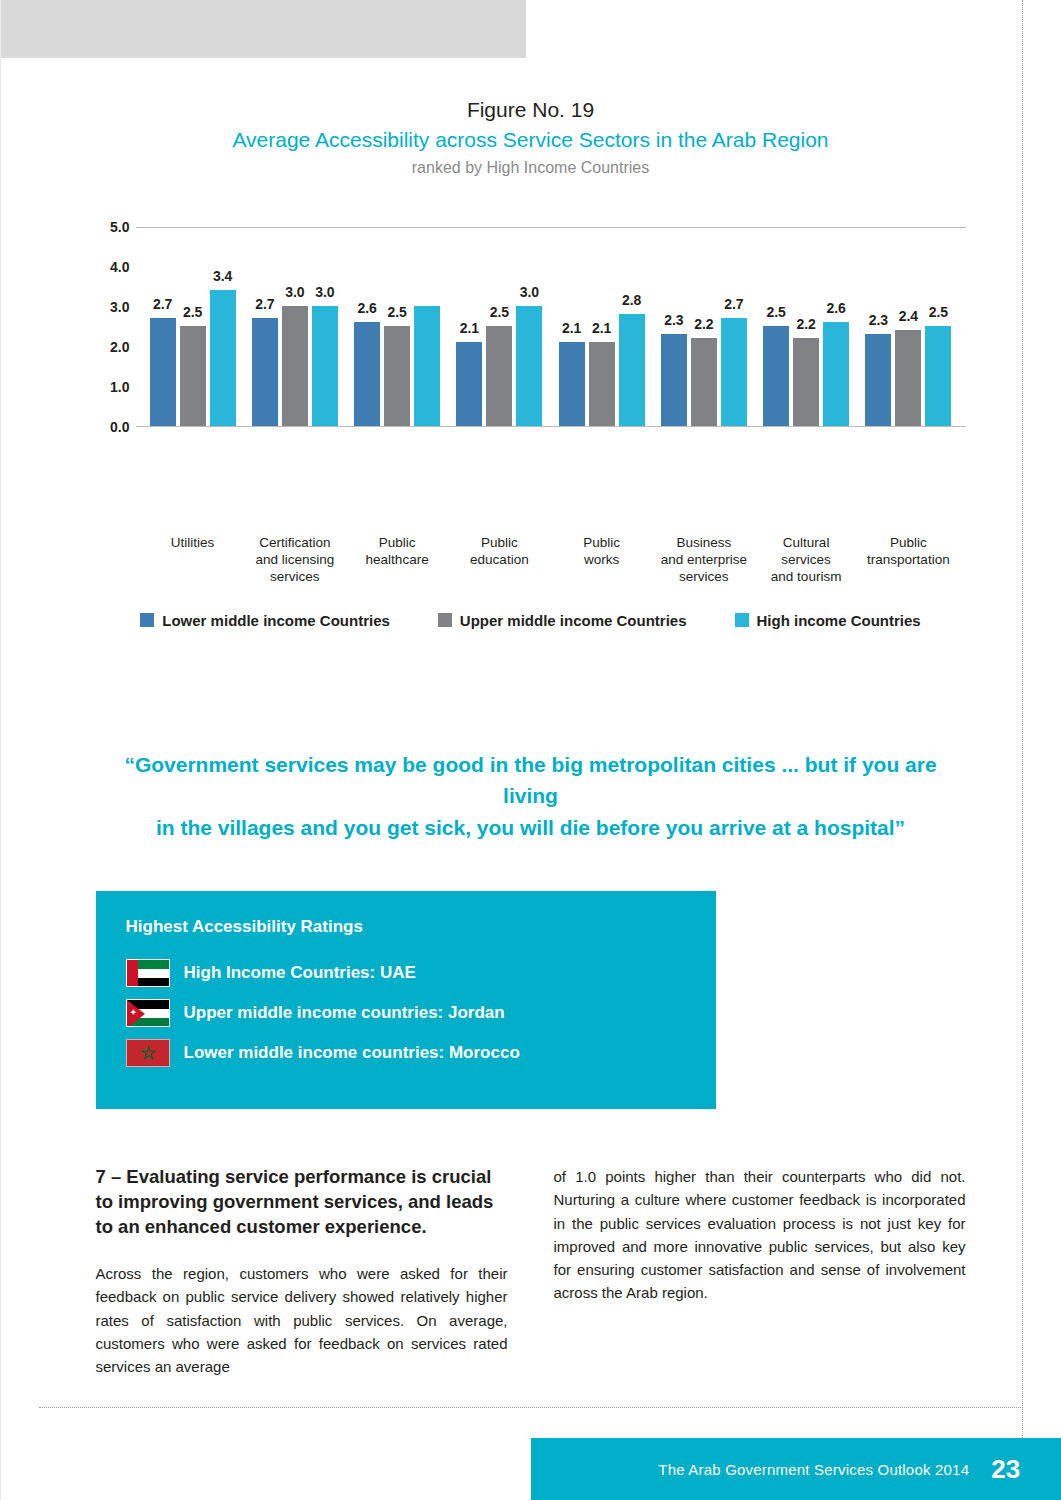Figure No. 19
Average Accessibility across Service Sectors in the Arab Region
ranked by High Income Countries
5.0 4.0 3.0 2.0 1.0 0.0
2.7
2.5
3.4
2.7
3.0
3.0
2.6
2.5
2.1
2.5
3.0
2.1
2.1
2.8
2.3
2.2
2.7
2.5
2.2
2.6
2.3
2.4
2.5
Utilities
Certification
and licensing
services
Public
healthcare
Public
education
Public
works
Business
and enterprise
services
Cultural
services
and tourism
Public
transportation
Lower middle income Countries
Upper middle income Countries
High income Countries
“Government services may be good in the big metropolitan cities ... but if you are living
in the villages and you get sick, you will die before you arrive at a hospital”
Highest Accessibility Ratings
High Income Countries: UAE
✦ Upper middle income countries: Jordan
☆ Lower middle income countries: Morocco
7 – Evaluating service performance is crucial to improving government services, and leads to an enhanced customer experience.
Across the region, customers who were asked for their feedback on public service delivery showed relatively higher rates of satisfaction with public services. On average, customers who were asked for feedback on services rated services an average
of 1.0 points higher than their counterparts who did not. Nurturing a culture where customer feedback is incorporated in the public services evaluation process is not just key for improved and more innovative public services, but also key for ensuring customer satisfaction and sense of involvement across the Arab region.
The Arab Government Services Outlook 2014 23